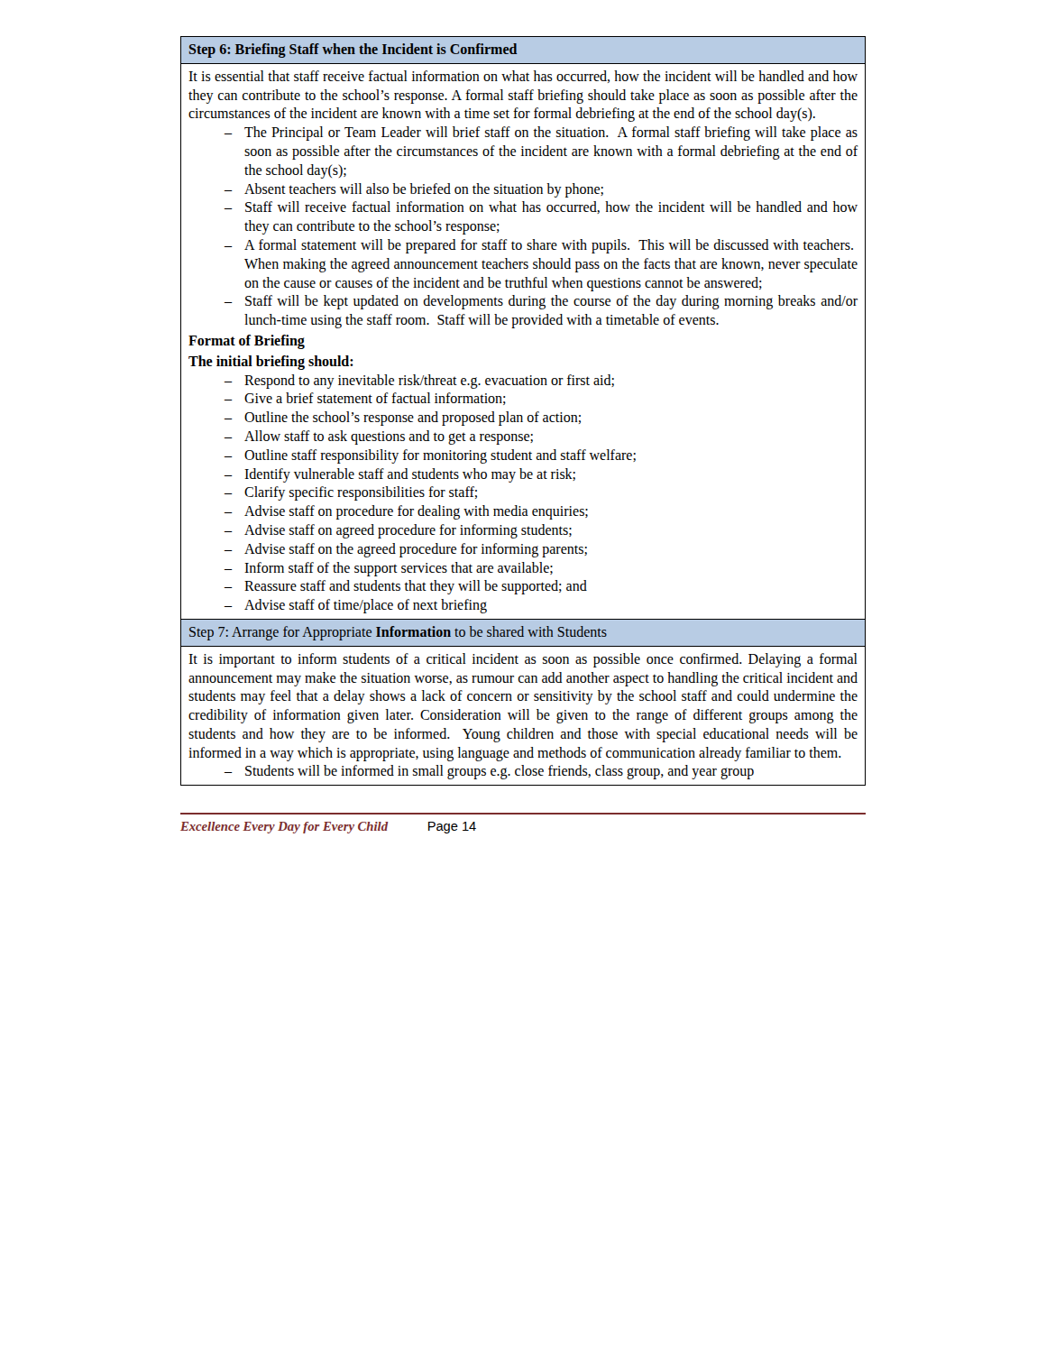| Step 6: Briefing Staff when the Incident is Confirmed |
| It is essential that staff receive factual information on what has occurred, how the incident will be handled and how they can contribute to the school’s response. A formal staff briefing should take place as soon as possible after the circumstances of the incident are known with a time set for formal debriefing at the end of the school day(s). The Principal or Team Leader will brief staff on the situation. A formal staff briefing will take place as soon as possible after the circumstances of the incident are known with a formal debriefing at the end of the school day(s); Absent teachers will also be briefed on the situation by phone; Staff will receive factual information on what has occurred, how the incident will be handled and how they can contribute to the school’s response; A formal statement will be prepared for staff to share with pupils. This will be discussed with teachers. When making the agreed announcement teachers should pass on the facts that are known, never speculate on the cause or causes of the incident and be truthful when questions cannot be answered; Staff will be kept updated on developments during the course of the day during morning breaks and/or lunch-time using the staff room. Staff will be provided with a timetable of events. Format of Briefing The initial briefing should: Respond to any inevitable risk/threat e.g. evacuation or first aid; Give a brief statement of factual information; Outline the school’s response and proposed plan of action; Allow staff to ask questions and to get a response; Outline staff responsibility for monitoring student and staff welfare; Identify vulnerable staff and students who may be at risk; Clarify specific responsibilities for staff; Advise staff on procedure for dealing with media enquiries; Advise staff on agreed procedure for informing students; Advise staff on the agreed procedure for informing parents; Inform staff of the support services that are available; Reassure staff and students that they will be supported; and Advise staff of time/place of next briefing |
| Step 7: Arrange for Appropriate Information to be shared with Students |
| It is important to inform students of a critical incident as soon as possible once confirmed. Delaying a formal announcement may make the situation worse, as rumour can add another aspect to handling the critical incident and students may feel that a delay shows a lack of concern or sensitivity by the school staff and could undermine the credibility of information given later. Consideration will be given to the range of different groups among the students and how they are to be informed. Young children and those with special educational needs will be informed in a way which is appropriate, using language and methods of communication already familiar to them. Students will be informed in small groups e.g. close friends, class group, and year group |
Excellence Every Day for Every Child Page 14